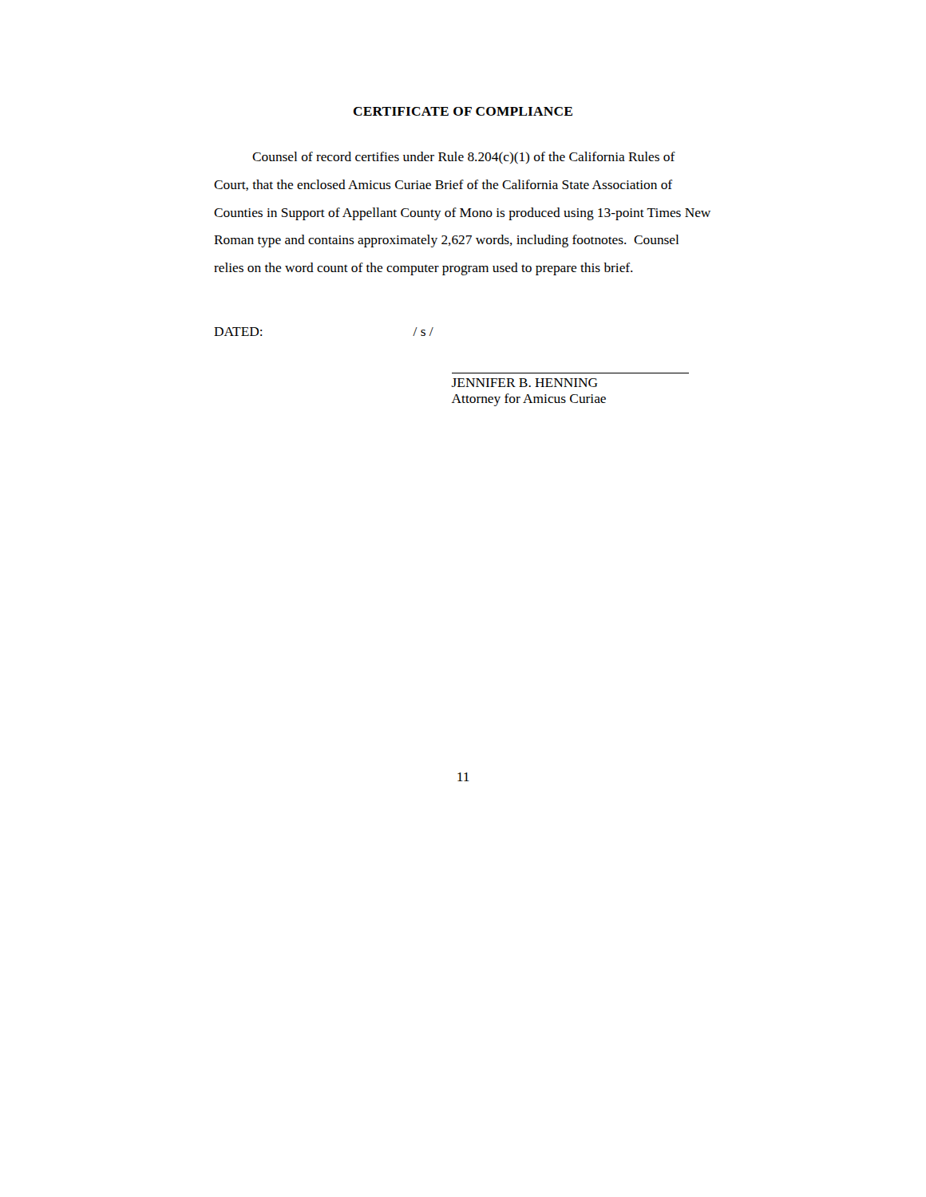CERTIFICATE OF COMPLIANCE
Counsel of record certifies under Rule 8.204(c)(1) of the California Rules of Court, that the enclosed Amicus Curiae Brief of the California State Association of Counties in Support of Appellant County of Mono is produced using 13-point Times New Roman type and contains approximately 2,627 words, including footnotes. Counsel relies on the word count of the computer program used to prepare this brief.
DATED:
/ s /
JENNIFER B. HENNING
Attorney for Amicus Curiae
11